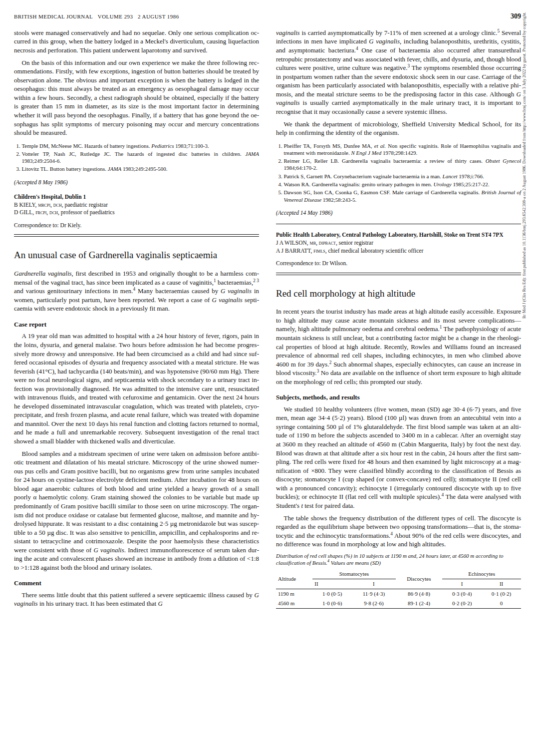British Medical Journal Volume 293 2 August 1986 309
Br Med J (Clin Res Ed): first published as 10.1136/bmj.293.6542.308-a on 2 August 1986. Downloaded from http://www.bmj.com/ on 3 July 2022 by guest. Protected by copyright.
stools were managed conservatively and had no sequelae. Only one serious complication occurred in this group, when the battery lodged in a Meckel's diverticulum, causing liquefaction necrosis and perforation. This patient underwent laparotomy and survived.
On the basis of this information and our own experience we make the three following recommendations. Firstly, with few exceptions, ingestion of button batteries should be treated by observation alone. The obvious and important exception is when the battery is lodged in the oesophagus: this must always be treated as an emergency as oesophageal damage may occur within a few hours. Secondly, a chest radiograph should be obtained, especially if the battery is greater than 15 mm in diameter, as its size is the most important factor in determining whether it will pass beyond the oesophagus. Finally, if a battery that has gone beyond the oesophagus has split symptoms of mercury poisoning may occur and mercury concentrations should be measured.
Temple DM, McNeese MC. Hazards of battery ingestions. Pediatrics 1983;71:100-3.
Votteler TP, Nash JC, Rutledge JC. The hazards of ingested disc batteries in children. JAMA 1983;249:2504-6.
Litovitz TL. Button battery ingestions. JAMA 1983;249:2495-500.
(Accepted 8 May 1986)
Children's Hospital, Dublin 1
B KIELY, mrcpi, dch, paediatric registrar
D GILL, frcpi, dch, professor of paediatrics
Correspondence to: Dr Kiely.
An unusual case of Gardnerella vaginalis septicaemia
Gardnerella vaginalis, first described in 1953 and originally thought to be a harmless commensal of the vaginal tract, has since been implicated as a cause of vaginitis,1 bacteraemias,2 3 and various genitourinary infections in men.4 Many bacteraemias caused by G vaginalis in women, particularly post partum, have been reported. We report a case of G vaginalis septicaemia with severe endotoxic shock in a previously fit man.
Case report
A 19 year old man was admitted to hospital with a 24 hour history of fever, rigors, pain in the loins, dysuria, and general malaise. Two hours before admission he had become progressively more drowsy and unresponsive. He had been circumcised as a child and had since suffered occasional episodes of dysuria and frequency associated with a meatal stricture. He was feverish (41°C), had tachycardia (140 beats/min), and was hypotensive (90/60 mm Hg). There were no focal neurological signs, and septicaemia with shock secondary to a urinary tract infection was provisionally diagnosed. He was admitted to the intensive care unit, resuscitated with intravenous fluids, and treated with cefuroxime and gentamicin. Over the next 24 hours he developed disseminated intravascular coagulation, which was treated with platelets, cryoprecipitate, and fresh frozen plasma, and acute renal failure, which was treated with dopamine and mannitol. Over the next 10 days his renal function and clotting factors returned to normal, and he made a full and unremarkable recovery. Subsequent investigation of the renal tract showed a small bladder with thickened walls and diverticulae.
Blood samples and a midstream specimen of urine were taken on admission before antibiotic treatment and dilatation of his meatal stricture. Microscopy of the urine showed numerous pus cells and Gram positive bacilli, but no organisms grew from urine samples incubated for 24 hours on cystine-lactose electrolyte deficient medium. After incubation for 48 hours on blood agar anaerobic cultures of both blood and urine yielded a heavy growth of a small poorly α haemolytic colony. Gram staining showed the colonies to be variable but made up predominantly of Gram positive bacilli similar to those seen on urine microscopy. The organism did not produce oxidase or catalase but fermented glucose, maltose, and mannite and hydrolysed hippurate. It was resistant to a disc containing 2·5 µg metronidazole but was susceptible to a 50 µg disc. It was also sensitive to penicillin, ampicillin, and cephalosporins and resistant to tetracycline and cotrimoxazole. Despite the poor haemolysis these characteristics were consistent with those of G vaginalis. Indirect immunofluorescence of serum taken during the acute and convalescent phases showed an increase in antibody from a dilution of <1:8 to >1:128 against both the blood and urinary isolates.
Comment
There seems little doubt that this patient suffered a severe septicaemic illness caused by G vaginalis in his urinary tract. It has been estimated that G
vaginalis is carried asymptomatically by 7-11% of men screened at a urology clinic.5 Several infections in men have implicated G vaginalis, including balanoposthitis, urethritis, cystitis, and asymptomatic bacteriura.4 One case of bacteraemia also occurred after transurethral retropubic prostatectomy and was associated with fever, chills, and dysuria, and, though blood cultures were positive, urine culture was negative.3 The symptoms resembled those occurring in postpartum women rather than the severe endotoxic shock seen in our case. Carriage of the organism has been particularly associated with balanoposthitis, especially with a relative phimosis, and the meatal stricture seems to be the predisposing factor in this case. Although G vaginalis is usually carried asymptomatically in the male urinary tract, it is important to recognise that it may occasionally cause a severe systemic illness.
We thank the department of microbiology, Sheffield University Medical School, for its help in confirming the identity of the organism.
Pheiffer TA, Forsyth MS, Dunfee MA, et al. Non specific vaginitis. Role of Haemophilus vaginalis and treatment with metronidazole. N Engl J Med 1978;298:1429.
Reimer LG, Reller LB. Gardnerella vaginalis bacteraemia: a review of thirty cases. Obstet Gynecol 1984;64:170-2.
Patrick S, Garnett PA. Corynebacterium vaginale bacteraemia in a man. Lancet 1978;i:766.
Watson RA. Gardnerella vaginalis: genito urinary pathogen in men. Urology 1985;25:217-22.
Dawson SG, Ison CA, Csonka G, Easmon CSF. Male carriage of Gardnerella vaginalis. British Journal of Venereal Disease 1982;58:243-5.
(Accepted 14 May 1986)
Public Health Laboratory, Central Pathology Laboratory, Hartshill, Stoke on Trent ST4 7PX
J A WILSON, mb, dipbact, senior registrar
A J BARRATT, fimls, chief medical laboratory scientific officer
Correspondence to: Dr Wilson.
Red cell morphology at high altitude
In recent years the tourist industry has made areas at high altitude easily accessible. Exposure to high altitude may cause acute mountain sickness and its most severe complications—namely, high altitude pulmonary oedema and cerebral oedema.1 The pathophysiology of acute mountain sickness is still unclear, but a contributing factor might be a change in the rheological properties of blood at high altitude. Recently, Rowles and Williams found an increased prevalence of abnormal red cell shapes, including echinocytes, in men who climbed above 4600 m for 39 days.2 Such abnormal shapes, especially echinocytes, can cause an increase in blood viscosity.3 No data are available on the influence of short term exposure to high altitude on the morphology of red cells; this prompted our study.
Subjects, methods, and results
We studied 10 healthy volunteers (five women, mean (SD) age 30·4 (6·7) years, and five men, mean age 34·4 (5·2) years). Blood (100 µl) was drawn from an antecubital vein into a syringe containing 500 µl of 1% glutaraldehyde. The first blood sample was taken at an altitude of 1190 m before the subjects ascended to 3400 m in a cablecar. After an overnight stay at 3600 m they reached an altitude of 4560 m (Cabin Marguerita, Italy) by foot the next day. Blood was drawn at that altitude after a six hour rest in the cabin, 24 hours after the first sampling. The red cells were fixed for 48 hours and then examined by light microscopy at a magnification of ×800. They were classified blindly according to the classification of Bessis as discocyte; stomatocyte I (cup shaped (or convex-concave) red cell); stomatocyte II (red cell with a pronounced concavity); echinocyte I (irregularly contoured discocyte with up to five buckles); or echinocyte II (flat red cell with multiple spicules).4 The data were analysed with Student's t test for paired data.
The table shows the frequency distribution of the different types of cell. The discocyte is regarded as the equilibrium shape between two opposing transformations—that is, the stomatocytic and the echinocytic transformations.4 About 90% of the red cells were discocytes, and no difference was found in morphology at low and high altitudes.
Distribution of red cell shapes (%) in 10 subjects at 1190 m and, 24 hours later, at 4560 m according to classification of Bessis. 4 Values are means (SD)
| Altitude | Stomatocytes | Discocytes | Echinocytes |
| --- | --- | --- | --- |
| II | I | I | II |
| 1190 m | 1·0 (0·5) | 11·9 (4·3) | 86·9 (4·8) | 0·3 (0·4) | 0·1 (0·2) |
| 4560 m | 1·0 (0·6) | 9·8 (2·6) | 89·1 (2·4) | 0·2 (0·2) | 0 |